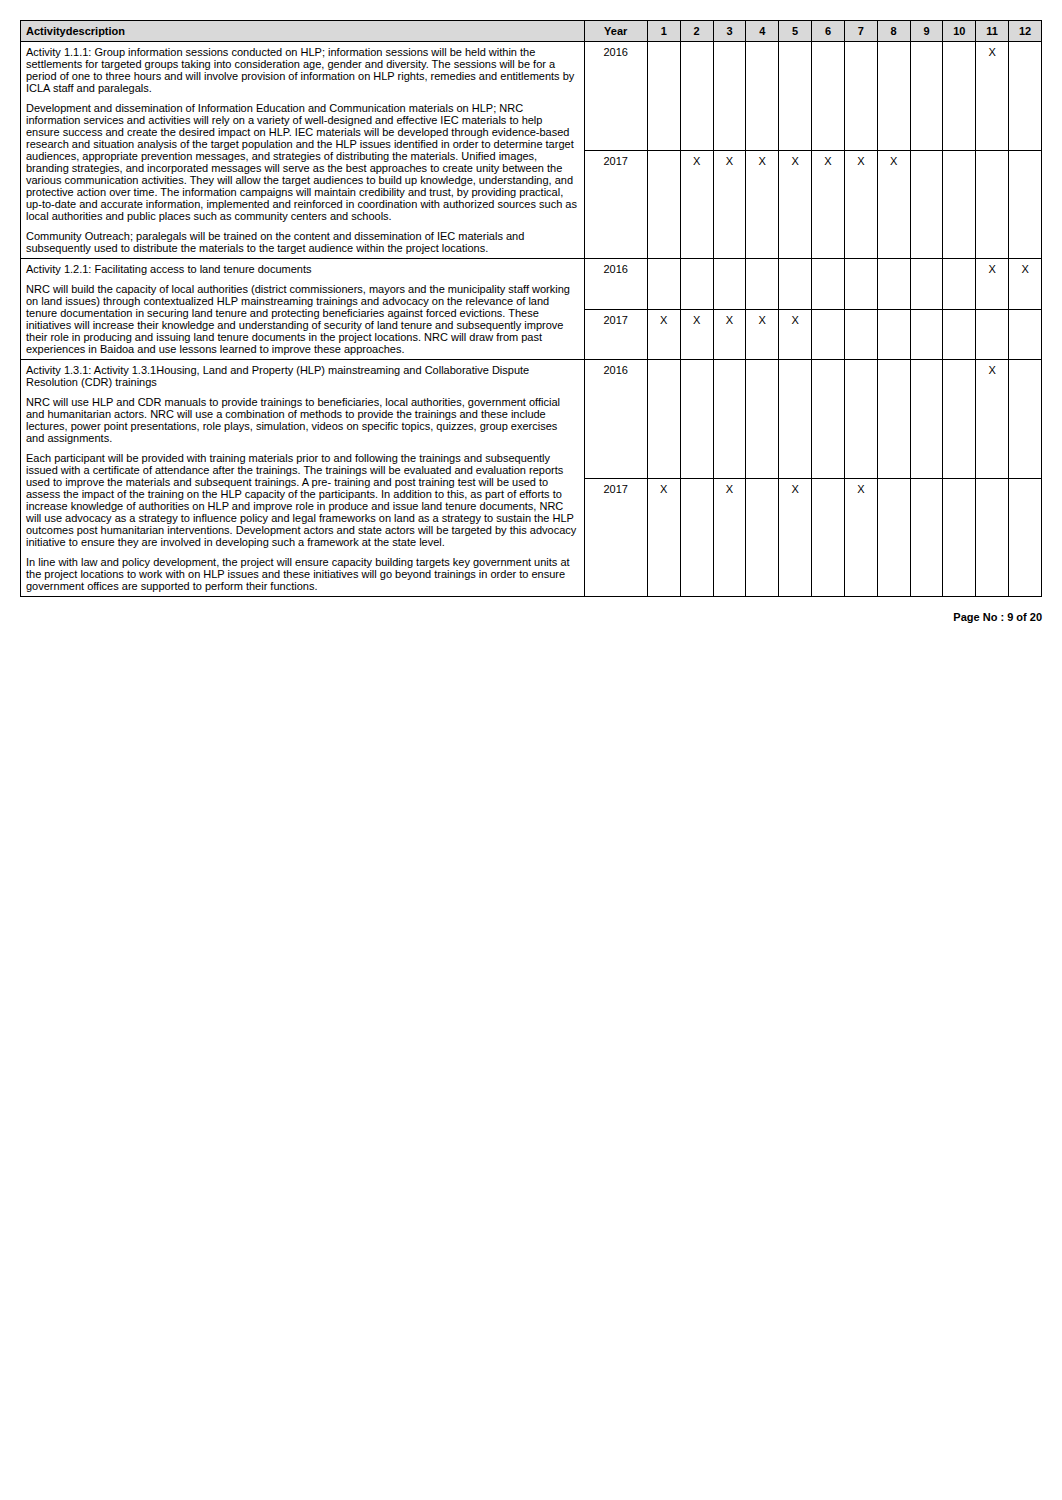| Activitydescription | Year | 1 | 2 | 3 | 4 | 5 | 6 | 7 | 8 | 9 | 10 | 11 | 12 |
| --- | --- | --- | --- | --- | --- | --- | --- | --- | --- | --- | --- | --- | --- |
| Activity 1.1.1: Group information sessions conducted on HLP; information sessions will be held within the settlements for targeted groups taking into consideration age, gender and diversity. The sessions will be for a period of one to three hours and will involve provision of information on HLP rights, remedies and entitlements by ICLA staff and paralegals. Development and dissemination of Information Education and Communication materials on HLP; NRC information services and activities will rely on a variety of well-designed and effective IEC materials to help ensure success and create the desired impact on HLP. IEC materials will be developed through evidence-based research and situation analysis of the target population and the HLP issues identified in order to determine target audiences, appropriate prevention messages, and strategies of distributing the materials. Unified images, branding strategies, and incorporated messages will serve as the best approaches to create unity between the various communication activities. They will allow the target audiences to build up knowledge, understanding, and protective action over time. The information campaigns will maintain credibility and trust, by providing practical, up-to-date and accurate information, implemented and reinforced in coordination with authorized sources such as local authorities and public places such as community centers and schools. Community Outreach; paralegals will be trained on the content and dissemination of IEC materials and subsequently used to distribute the materials to the target audience within the project locations. | 2016 | | | | | | | | | | | X | |
| 2017 | | X | X | X | X | X | X | X | | | | |
| Activity 1.2.1: Facilitating access to land tenure documents NRC will build the capacity of local authorities (district commissioners, mayors and the municipality staff working on land issues) through contextualized HLP mainstreaming trainings and advocacy on the relevance of land tenure documentation in securing land tenure and protecting beneficiaries against forced evictions. These initiatives will increase their knowledge and understanding of security of land tenure and subsequently improve their role in producing and issuing land tenure documents in the project locations. NRC will draw from past experiences in Baidoa and use lessons learned to improve these approaches. | 2016 | | | | | | | | | | | X | X |
| 2017 | X | X | X | X | X | | | | | | | |
| Activity 1.3.1: Activity 1.3.1Housing, Land and Property (HLP) mainstreaming and Collaborative Dispute Resolution (CDR) trainings NRC will use HLP and CDR manuals to provide trainings to beneficiaries, local authorities, government official and humanitarian actors. NRC will use a combination of methods to provide the trainings and these include lectures, power point presentations, role plays, simulation, videos on specific topics, quizzes, group exercises and assignments. Each participant will be provided with training materials prior to and following the trainings and subsequently issued with a certificate of attendance after the trainings. The trainings will be evaluated and evaluation reports used to improve the materials and subsequent trainings. A pre- training and post training test will be used to assess the impact of the training on the HLP capacity of the participants. In addition to this, as part of efforts to increase knowledge of authorities on HLP and improve role in produce and issue land tenure documents, NRC will use advocacy as a strategy to influence policy and legal frameworks on land as a strategy to sustain the HLP outcomes post humanitarian interventions. Development actors and state actors will be targeted by this advocacy initiative to ensure they are involved in developing such a framework at the state level. In line with law and policy development, the project will ensure capacity building targets key government units at the project locations to work with on HLP issues and these initiatives will go beyond trainings in order to ensure government offices are supported to perform their functions. | 2016 | | | | | | | | | | | X | |
| 2017 | X | | X | | X | | X | | | | | |
Page No : 9 of 20